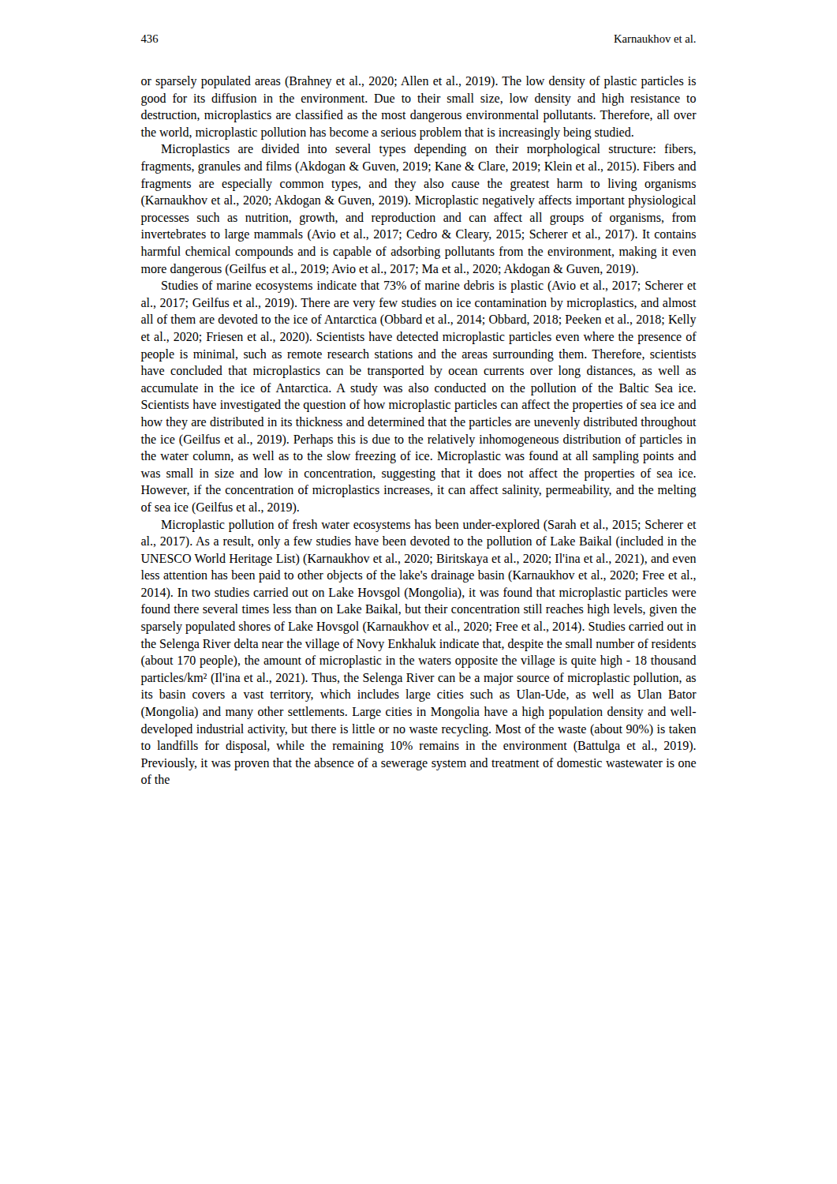436 Karnaukhov et al.
or sparsely populated areas (Brahney et al., 2020; Allen et al., 2019). The low density of plastic particles is good for its diffusion in the environment. Due to their small size, low density and high resistance to destruction, microplastics are classified as the most dangerous environmental pollutants. Therefore, all over the world, microplastic pollution has become a serious problem that is increasingly being studied.
Microplastics are divided into several types depending on their morphological structure: fibers, fragments, granules and films (Akdogan & Guven, 2019; Kane & Clare, 2019; Klein et al., 2015). Fibers and fragments are especially common types, and they also cause the greatest harm to living organisms (Karnaukhov et al., 2020; Akdogan & Guven, 2019). Microplastic negatively affects important physiological processes such as nutrition, growth, and reproduction and can affect all groups of organisms, from invertebrates to large mammals (Avio et al., 2017; Cedro & Cleary, 2015; Scherer et al., 2017). It contains harmful chemical compounds and is capable of adsorbing pollutants from the environment, making it even more dangerous (Geilfus et al., 2019; Avio et al., 2017; Ma et al., 2020; Akdogan & Guven, 2019).
Studies of marine ecosystems indicate that 73% of marine debris is plastic (Avio et al., 2017; Scherer et al., 2017; Geilfus et al., 2019). There are very few studies on ice contamination by microplastics, and almost all of them are devoted to the ice of Antarctica (Obbard et al., 2014; Obbard, 2018; Peeken et al., 2018; Kelly et al., 2020; Friesen et al., 2020). Scientists have detected microplastic particles even where the presence of people is minimal, such as remote research stations and the areas surrounding them. Therefore, scientists have concluded that microplastics can be transported by ocean currents over long distances, as well as accumulate in the ice of Antarctica. A study was also conducted on the pollution of the Baltic Sea ice. Scientists have investigated the question of how microplastic particles can affect the properties of sea ice and how they are distributed in its thickness and determined that the particles are unevenly distributed throughout the ice (Geilfus et al., 2019). Perhaps this is due to the relatively inhomogeneous distribution of particles in the water column, as well as to the slow freezing of ice. Microplastic was found at all sampling points and was small in size and low in concentration, suggesting that it does not affect the properties of sea ice. However, if the concentration of microplastics increases, it can affect salinity, permeability, and the melting of sea ice (Geilfus et al., 2019).
Microplastic pollution of fresh water ecosystems has been under-explored (Sarah et al., 2015; Scherer et al., 2017). As a result, only a few studies have been devoted to the pollution of Lake Baikal (included in the UNESCO World Heritage List) (Karnaukhov et al., 2020; Biritskaya et al., 2020; Il'ina et al., 2021), and even less attention has been paid to other objects of the lake's drainage basin (Karnaukhov et al., 2020; Free et al., 2014). In two studies carried out on Lake Hovsgol (Mongolia), it was found that microplastic particles were found there several times less than on Lake Baikal, but their concentration still reaches high levels, given the sparsely populated shores of Lake Hovsgol (Karnaukhov et al., 2020; Free et al., 2014). Studies carried out in the Selenga River delta near the village of Novy Enkhaluk indicate that, despite the small number of residents (about 170 people), the amount of microplastic in the waters opposite the village is quite high - 18 thousand particles/km² (Il'ina et al., 2021). Thus, the Selenga River can be a major source of microplastic pollution, as its basin covers a vast territory, which includes large cities such as Ulan-Ude, as well as Ulan Bator (Mongolia) and many other settlements. Large cities in Mongolia have a high population density and well-developed industrial activity, but there is little or no waste recycling. Most of the waste (about 90%) is taken to landfills for disposal, while the remaining 10% remains in the environment (Battulga et al., 2019). Previously, it was proven that the absence of a sewerage system and treatment of domestic wastewater is one of the